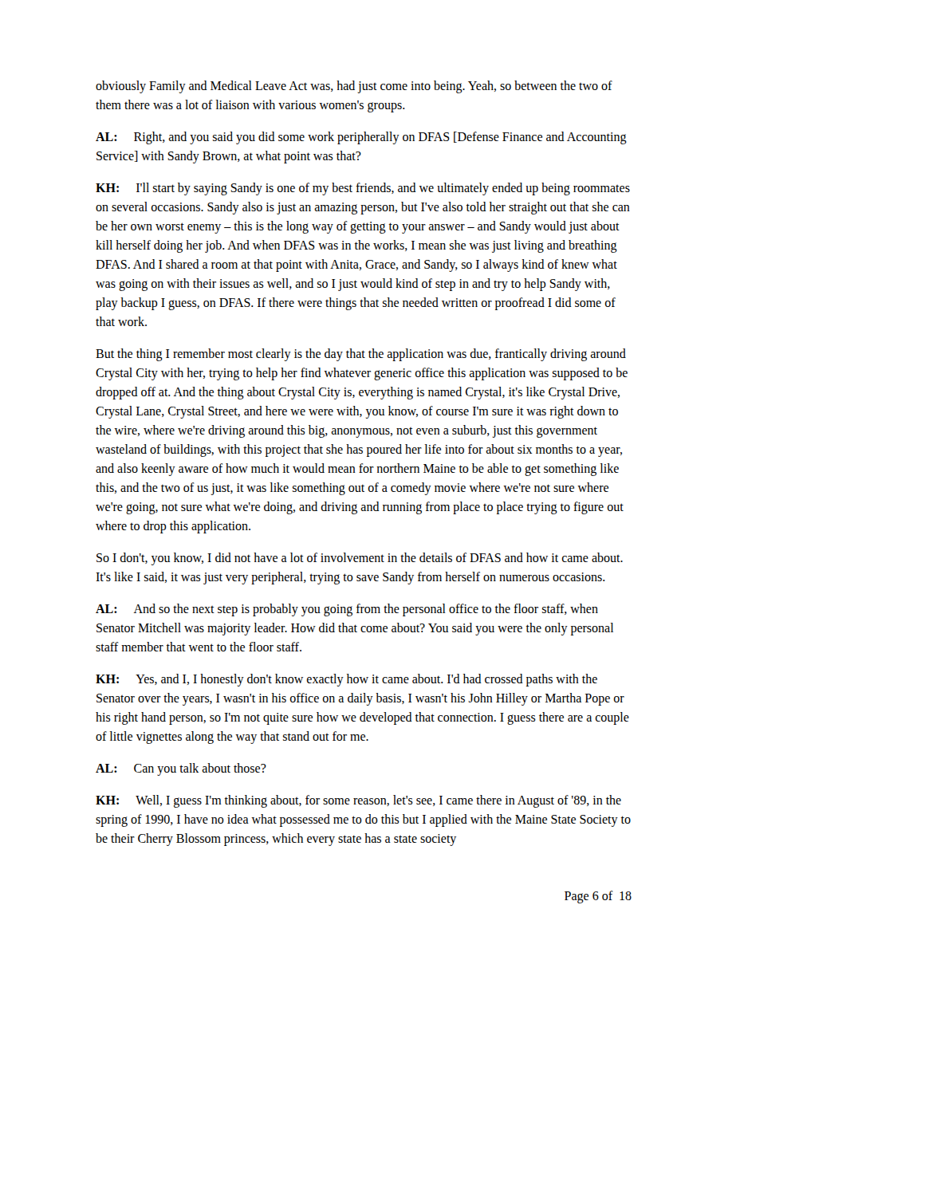obviously Family and Medical Leave Act was, had just come into being. Yeah, so between the two of them there was a lot of liaison with various women's groups.
AL: Right, and you said you did some work peripherally on DFAS [Defense Finance and Accounting Service] with Sandy Brown, at what point was that?
KH: I'll start by saying Sandy is one of my best friends, and we ultimately ended up being roommates on several occasions. Sandy also is just an amazing person, but I've also told her straight out that she can be her own worst enemy – this is the long way of getting to your answer – and Sandy would just about kill herself doing her job. And when DFAS was in the works, I mean she was just living and breathing DFAS. And I shared a room at that point with Anita, Grace, and Sandy, so I always kind of knew what was going on with their issues as well, and so I just would kind of step in and try to help Sandy with, play backup I guess, on DFAS. If there were things that she needed written or proofread I did some of that work.
But the thing I remember most clearly is the day that the application was due, frantically driving around Crystal City with her, trying to help her find whatever generic office this application was supposed to be dropped off at. And the thing about Crystal City is, everything is named Crystal, it's like Crystal Drive, Crystal Lane, Crystal Street, and here we were with, you know, of course I'm sure it was right down to the wire, where we're driving around this big, anonymous, not even a suburb, just this government wasteland of buildings, with this project that she has poured her life into for about six months to a year, and also keenly aware of how much it would mean for northern Maine to be able to get something like this, and the two of us just, it was like something out of a comedy movie where we're not sure where we're going, not sure what we're doing, and driving and running from place to place trying to figure out where to drop this application.
So I don't, you know, I did not have a lot of involvement in the details of DFAS and how it came about. It's like I said, it was just very peripheral, trying to save Sandy from herself on numerous occasions.
AL: And so the next step is probably you going from the personal office to the floor staff, when Senator Mitchell was majority leader. How did that come about? You said you were the only personal staff member that went to the floor staff.
KH: Yes, and I, I honestly don't know exactly how it came about. I'd had crossed paths with the Senator over the years, I wasn't in his office on a daily basis, I wasn't his John Hilley or Martha Pope or his right hand person, so I'm not quite sure how we developed that connection. I guess there are a couple of little vignettes along the way that stand out for me.
AL: Can you talk about those?
KH: Well, I guess I'm thinking about, for some reason, let's see, I came there in August of '89, in the spring of 1990, I have no idea what possessed me to do this but I applied with the Maine State Society to be their Cherry Blossom princess, which every state has a state society
Page 6 of 18